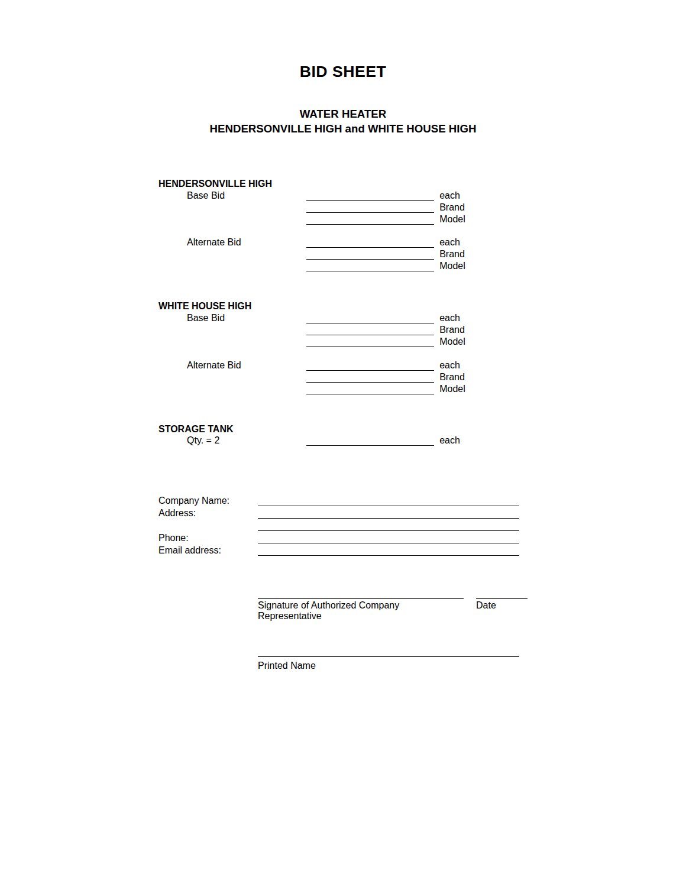BID SHEET
WATER HEATER
HENDERSONVILLE HIGH and WHITE HOUSE HIGH
HENDERSONVILLE HIGH
| Base Bid | | each |
| | | Brand |
| | | Model |
| Alternate Bid | | each |
| | | Brand |
| | | Model |
WHITE HOUSE HIGH
| Base Bid | | each |
| | | Brand |
| | | Model |
| Alternate Bid | | each |
| | | Brand |
| | | Model |
STORAGE TANK
| Qty. = 2 | | each |
| Company Name: | |
| Address: | |
| Phone: | |
| Email address: | |
Signature of Authorized Company Representative Date
Printed Name